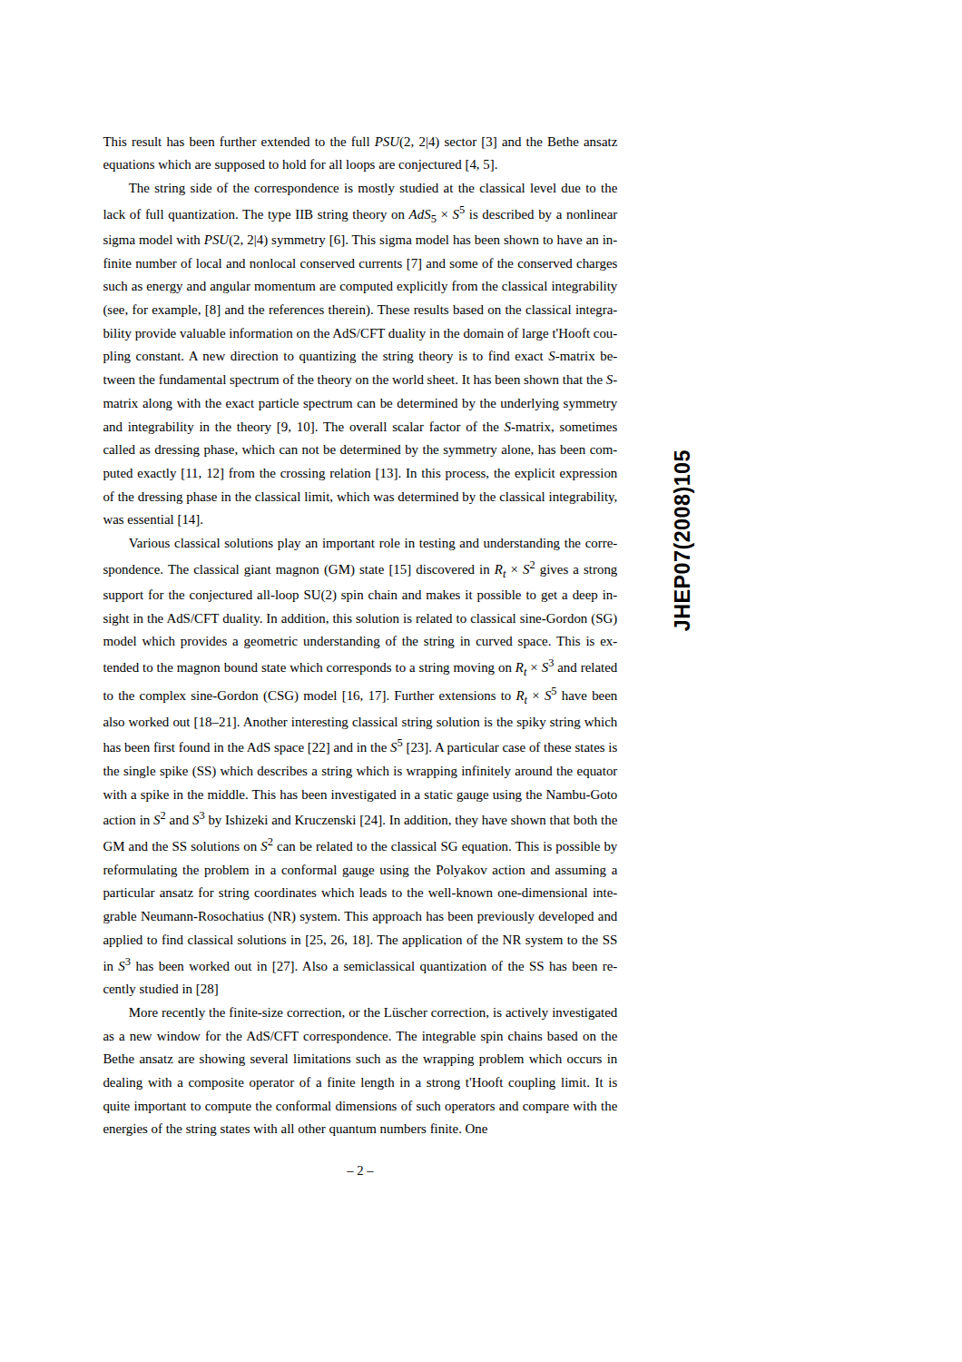JHEP07(2008)105
This result has been further extended to the full PSU(2, 2|4) sector [3] and the Bethe ansatz equations which are supposed to hold for all loops are conjectured [4, 5].
The string side of the correspondence is mostly studied at the classical level due to the lack of full quantization. The type IIB string theory on AdS5 × S5 is described by a nonlinear sigma model with PSU(2, 2|4) symmetry [6]. This sigma model has been shown to have an infinite number of local and nonlocal conserved currents [7] and some of the conserved charges such as energy and angular momentum are computed explicitly from the classical integrability (see, for example, [8] and the references therein). These results based on the classical integrability provide valuable information on the AdS/CFT duality in the domain of large t'Hooft coupling constant. A new direction to quantizing the string theory is to find exact S-matrix between the fundamental spectrum of the theory on the world sheet. It has been shown that the S-matrix along with the exact particle spectrum can be determined by the underlying symmetry and integrability in the theory [9, 10]. The overall scalar factor of the S-matrix, sometimes called as dressing phase, which can not be determined by the symmetry alone, has been computed exactly [11, 12] from the crossing relation [13]. In this process, the explicit expression of the dressing phase in the classical limit, which was determined by the classical integrability, was essential [14].
Various classical solutions play an important role in testing and understanding the correspondence. The classical giant magnon (GM) state [15] discovered in Rt × S2 gives a strong support for the conjectured all-loop SU(2) spin chain and makes it possible to get a deep insight in the AdS/CFT duality. In addition, this solution is related to classical sine-Gordon (SG) model which provides a geometric understanding of the string in curved space. This is extended to the magnon bound state which corresponds to a string moving on Rt × S3 and related to the complex sine-Gordon (CSG) model [16, 17]. Further extensions to Rt × S5 have been also worked out [18–21]. Another interesting classical string solution is the spiky string which has been first found in the AdS space [22] and in the S5 [23]. A particular case of these states is the single spike (SS) which describes a string which is wrapping infinitely around the equator with a spike in the middle. This has been investigated in a static gauge using the Nambu-Goto action in S2 and S3 by Ishizeki and Kruczenski [24]. In addition, they have shown that both the GM and the SS solutions on S2 can be related to the classical SG equation. This is possible by reformulating the problem in a conformal gauge using the Polyakov action and assuming a particular ansatz for string coordinates which leads to the well-known one-dimensional integrable Neumann-Rosochatius (NR) system. This approach has been previously developed and applied to find classical solutions in [25, 26, 18]. The application of the NR system to the SS in S3 has been worked out in [27]. Also a semiclassical quantization of the SS has been recently studied in [28]
More recently the finite-size correction, or the Lüscher correction, is actively investigated as a new window for the AdS/CFT correspondence. The integrable spin chains based on the Bethe ansatz are showing several limitations such as the wrapping problem which occurs in dealing with a composite operator of a finite length in a strong t'Hooft coupling limit. It is quite important to compute the conformal dimensions of such operators and compare with the energies of the string states with all other quantum numbers finite. One
– 2 –